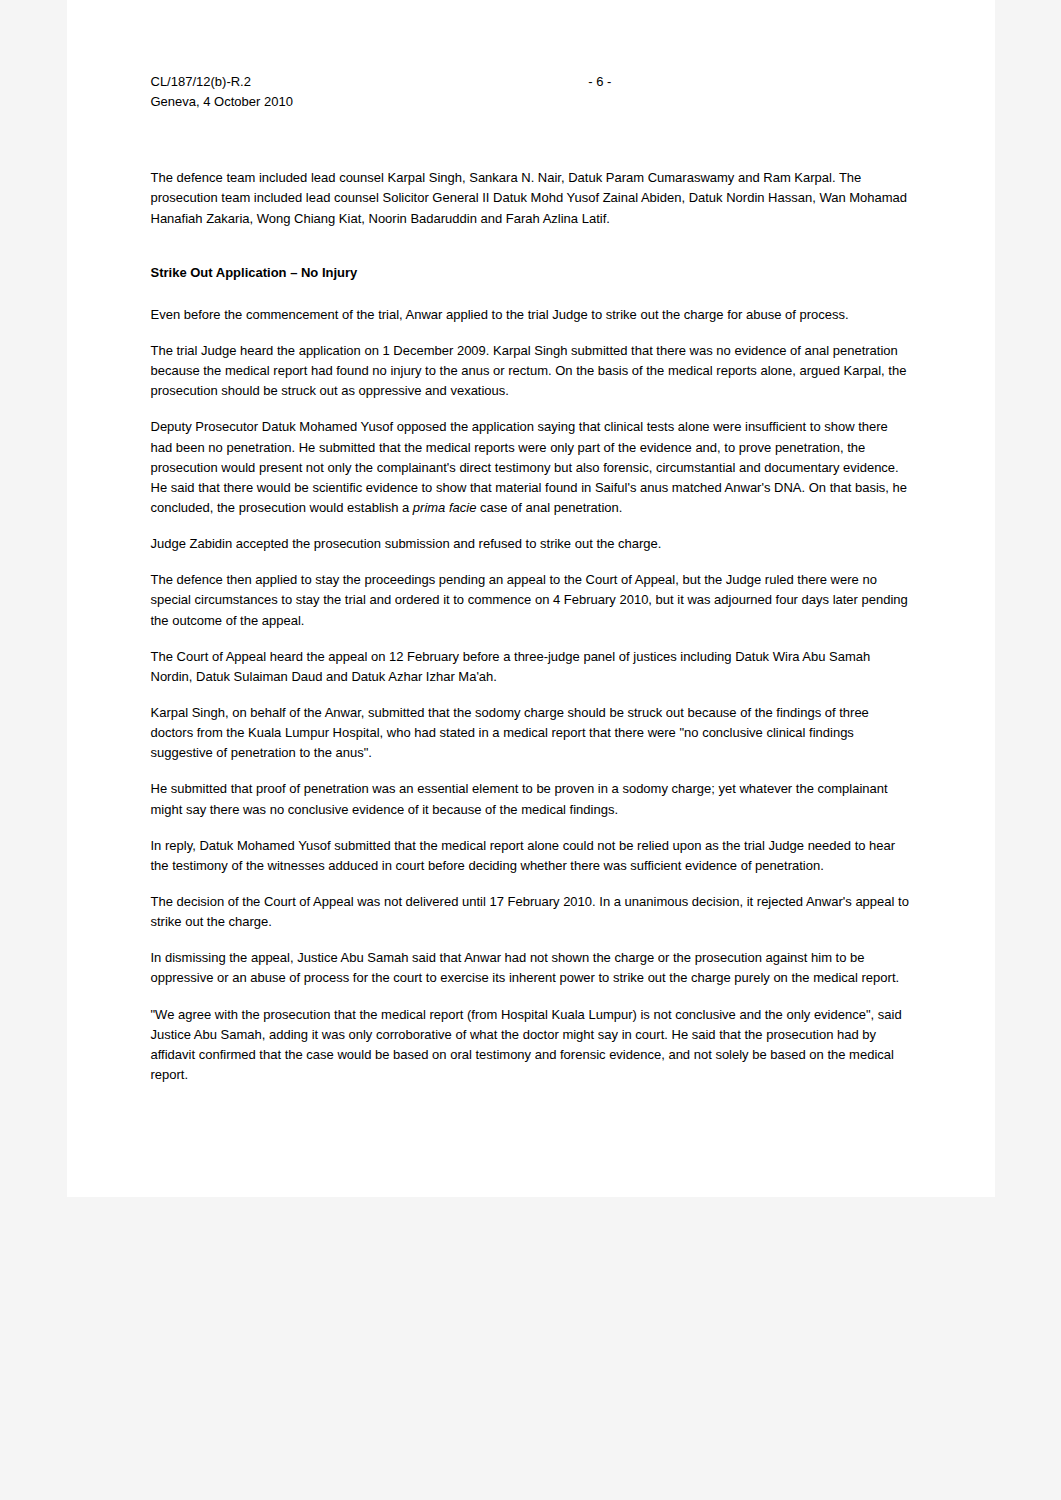CL/187/12(b)-R.2 Geneva, 4 October 2010
- 6 -
The defence team included lead counsel Karpal Singh, Sankara N. Nair, Datuk Param Cumaraswamy and Ram Karpal. The prosecution team included lead counsel Solicitor General II Datuk Mohd Yusof Zainal Abiden, Datuk Nordin Hassan, Wan Mohamad Hanafiah Zakaria, Wong Chiang Kiat, Noorin Badaruddin and Farah Azlina Latif.
Strike Out Application – No Injury
Even before the commencement of the trial, Anwar applied to the trial Judge to strike out the charge for abuse of process.
The trial Judge heard the application on 1 December 2009. Karpal Singh submitted that there was no evidence of anal penetration because the medical report had found no injury to the anus or rectum. On the basis of the medical reports alone, argued Karpal, the prosecution should be struck out as oppressive and vexatious.
Deputy Prosecutor Datuk Mohamed Yusof opposed the application saying that clinical tests alone were insufficient to show there had been no penetration. He submitted that the medical reports were only part of the evidence and, to prove penetration, the prosecution would present not only the complainant's direct testimony but also forensic, circumstantial and documentary evidence. He said that there would be scientific evidence to show that material found in Saiful's anus matched Anwar's DNA. On that basis, he concluded, the prosecution would establish a prima facie case of anal penetration.
Judge Zabidin accepted the prosecution submission and refused to strike out the charge.
The defence then applied to stay the proceedings pending an appeal to the Court of Appeal, but the Judge ruled there were no special circumstances to stay the trial and ordered it to commence on 4 February 2010, but it was adjourned four days later pending the outcome of the appeal.
The Court of Appeal heard the appeal on 12 February before a three-judge panel of justices including Datuk Wira Abu Samah Nordin, Datuk Sulaiman Daud and Datuk Azhar Izhar Ma'ah.
Karpal Singh, on behalf of the Anwar, submitted that the sodomy charge should be struck out because of the findings of three doctors from the Kuala Lumpur Hospital, who had stated in a medical report that there were "no conclusive clinical findings suggestive of penetration to the anus".
He submitted that proof of penetration was an essential element to be proven in a sodomy charge; yet whatever the complainant might say there was no conclusive evidence of it because of the medical findings.
In reply, Datuk Mohamed Yusof submitted that the medical report alone could not be relied upon as the trial Judge needed to hear the testimony of the witnesses adduced in court before deciding whether there was sufficient evidence of penetration.
The decision of the Court of Appeal was not delivered until 17 February 2010. In a unanimous decision, it rejected Anwar's appeal to strike out the charge.
In dismissing the appeal, Justice Abu Samah said that Anwar had not shown the charge or the prosecution against him to be oppressive or an abuse of process for the court to exercise its inherent power to strike out the charge purely on the medical report.
"We agree with the prosecution that the medical report (from Hospital Kuala Lumpur) is not conclusive and the only evidence", said Justice Abu Samah, adding it was only corroborative of what the doctor might say in court. He said that the prosecution had by affidavit confirmed that the case would be based on oral testimony and forensic evidence, and not solely be based on the medical report.